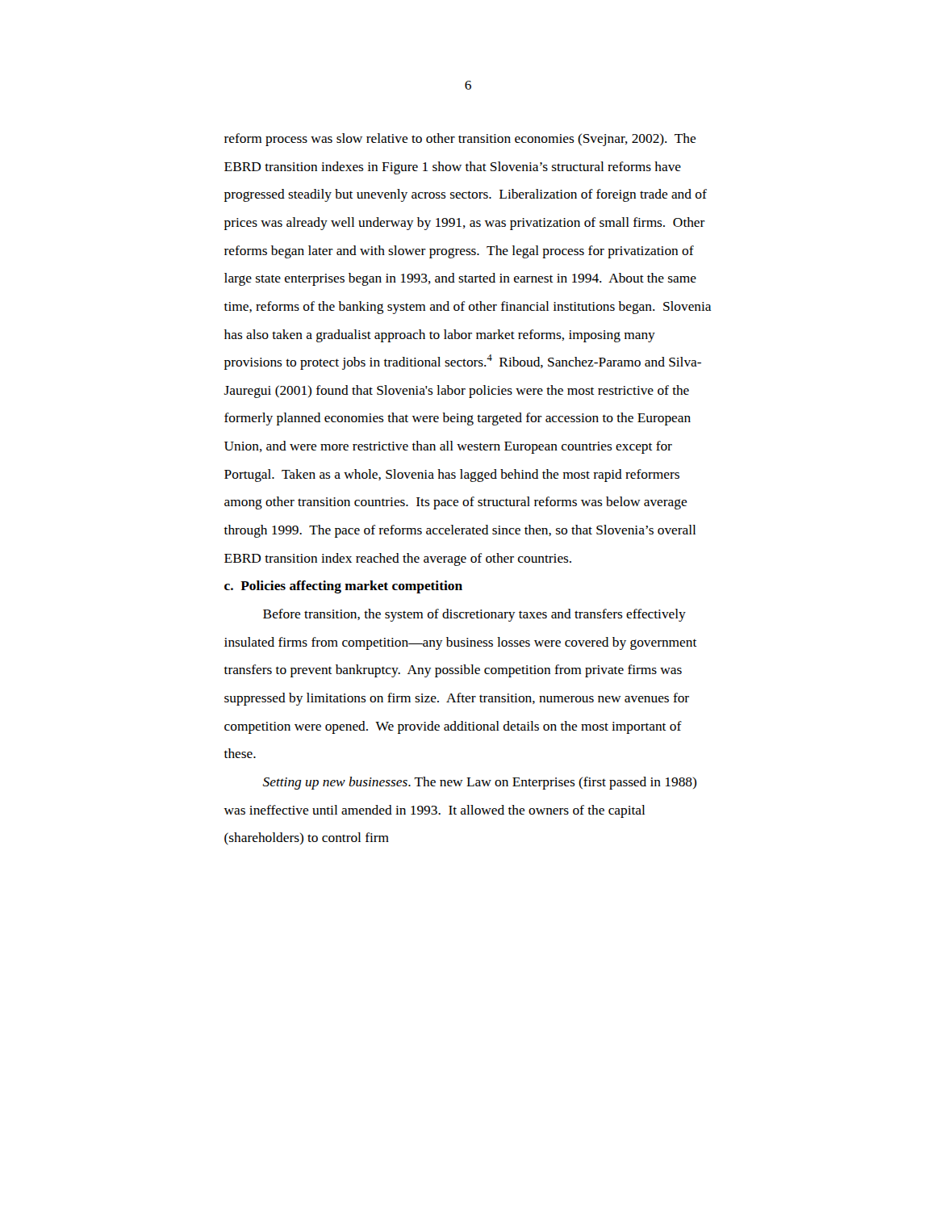6
reform process was slow relative to other transition economies (Svejnar, 2002). The EBRD transition indexes in Figure 1 show that Slovenia’s structural reforms have progressed steadily but unevenly across sectors. Liberalization of foreign trade and of prices was already well underway by 1991, as was privatization of small firms. Other reforms began later and with slower progress. The legal process for privatization of large state enterprises began in 1993, and started in earnest in 1994. About the same time, reforms of the banking system and of other financial institutions began. Slovenia has also taken a gradualist approach to labor market reforms, imposing many provisions to protect jobs in traditional sectors.4 Riboud, Sanchez-Paramo and Silva-Jauregui (2001) found that Slovenia's labor policies were the most restrictive of the formerly planned economies that were being targeted for accession to the European Union, and were more restrictive than all western European countries except for Portugal. Taken as a whole, Slovenia has lagged behind the most rapid reformers among other transition countries. Its pace of structural reforms was below average through 1999. The pace of reforms accelerated since then, so that Slovenia’s overall EBRD transition index reached the average of other countries.
c. Policies affecting market competition
Before transition, the system of discretionary taxes and transfers effectively insulated firms from competition—any business losses were covered by government transfers to prevent bankruptcy. Any possible competition from private firms was suppressed by limitations on firm size. After transition, numerous new avenues for competition were opened. We provide additional details on the most important of these.
Setting up new businesses. The new Law on Enterprises (first passed in 1988) was ineffective until amended in 1993. It allowed the owners of the capital (shareholders) to control firm